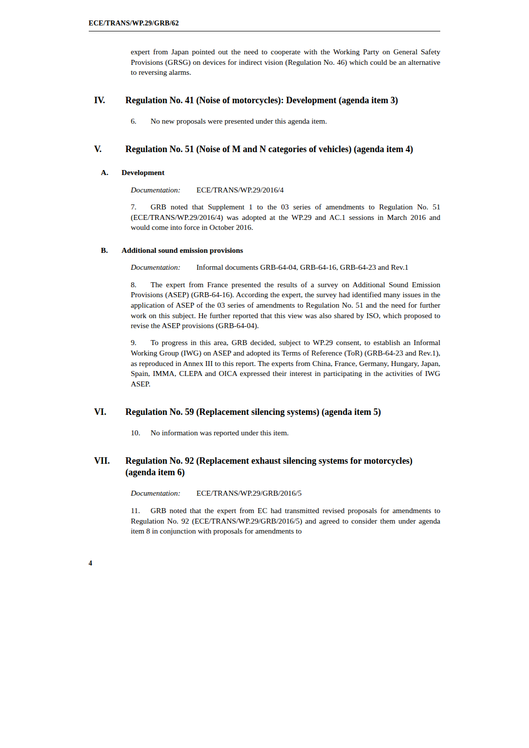ECE/TRANS/WP.29/GRB/62
expert from Japan pointed out the need to cooperate with the Working Party on General Safety Provisions (GRSG) on devices for indirect vision (Regulation No. 46) which could be an alternative to reversing alarms.
IV. Regulation No. 41 (Noise of motorcycles): Development (agenda item 3)
6. No new proposals were presented under this agenda item.
V. Regulation No. 51 (Noise of M and N categories of vehicles) (agenda item 4)
A. Development
Documentation: ECE/TRANS/WP.29/2016/4
7. GRB noted that Supplement 1 to the 03 series of amendments to Regulation No. 51 (ECE/TRANS/WP.29/2016/4) was adopted at the WP.29 and AC.1 sessions in March 2016 and would come into force in October 2016.
B. Additional sound emission provisions
Documentation: Informal documents GRB-64-04, GRB-64-16, GRB-64-23 and Rev.1
8. The expert from France presented the results of a survey on Additional Sound Emission Provisions (ASEP) (GRB-64-16). According the expert, the survey had identified many issues in the application of ASEP of the 03 series of amendments to Regulation No. 51 and the need for further work on this subject. He further reported that this view was also shared by ISO, which proposed to revise the ASEP provisions (GRB-64-04).
9. To progress in this area, GRB decided, subject to WP.29 consent, to establish an Informal Working Group (IWG) on ASEP and adopted its Terms of Reference (ToR) (GRB-64-23 and Rev.1), as reproduced in Annex III to this report. The experts from China, France, Germany, Hungary, Japan, Spain, IMMA, CLEPA and OICA expressed their interest in participating in the activities of IWG ASEP.
VI. Regulation No. 59 (Replacement silencing systems) (agenda item 5)
10. No information was reported under this item.
VII. Regulation No. 92 (Replacement exhaust silencing systems for motorcycles) (agenda item 6)
Documentation: ECE/TRANS/WP.29/GRB/2016/5
11. GRB noted that the expert from EC had transmitted revised proposals for amendments to Regulation No. 92 (ECE/TRANS/WP.29/GRB/2016/5) and agreed to consider them under agenda item 8 in conjunction with proposals for amendments to
4